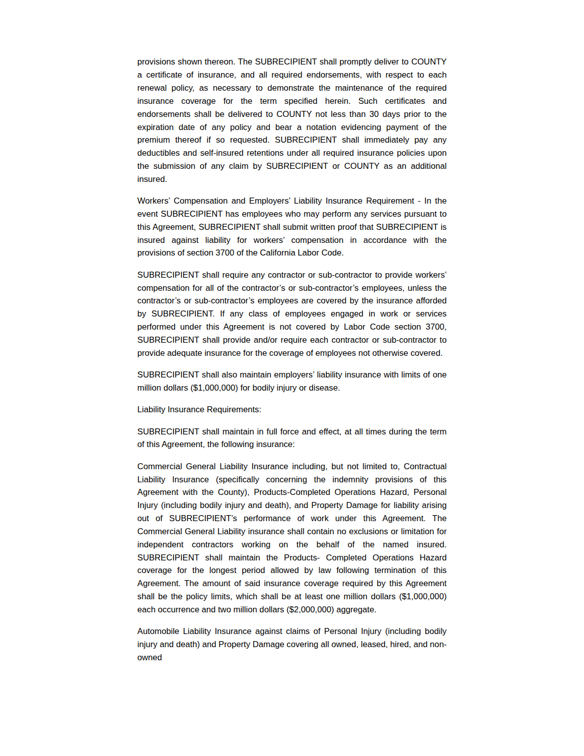provisions shown thereon. The SUBRECIPIENT shall promptly deliver to COUNTY a certificate of insurance, and all required endorsements, with respect to each renewal policy, as necessary to demonstrate the maintenance of the required insurance coverage for the term specified herein. Such certificates and endorsements shall be delivered to COUNTY not less than 30 days prior to the expiration date of any policy and bear a notation evidencing payment of the premium thereof if so requested. SUBRECIPIENT shall immediately pay any deductibles and self-insured retentions under all required insurance policies upon the submission of any claim by SUBRECIPIENT or COUNTY as an additional insured.
Workers’ Compensation and Employers’ Liability Insurance Requirement - In the event SUBRECIPIENT has employees who may perform any services pursuant to this Agreement, SUBRECIPIENT shall submit written proof that SUBRECIPIENT is insured against liability for workers’ compensation in accordance with the provisions of section 3700 of the California Labor Code.
SUBRECIPIENT shall require any contractor or sub-contractor to provide workers’ compensation for all of the contractor’s or sub-contractor’s employees, unless the contractor’s or sub-contractor’s employees are covered by the insurance afforded by SUBRECIPIENT. If any class of employees engaged in work or services performed under this Agreement is not covered by Labor Code section 3700, SUBRECIPIENT shall provide and/or require each contractor or sub-contractor to provide adequate insurance for the coverage of employees not otherwise covered.
SUBRECIPIENT shall also maintain employers’ liability insurance with limits of one million dollars ($1,000,000) for bodily injury or disease.
Liability Insurance Requirements:
SUBRECIPIENT shall maintain in full force and effect, at all times during the term of this Agreement, the following insurance:
Commercial General Liability Insurance including, but not limited to, Contractual Liability Insurance (specifically concerning the indemnity provisions of this Agreement with the County), Products-Completed Operations Hazard, Personal Injury (including bodily injury and death), and Property Damage for liability arising out of SUBRECIPIENT’s performance of work under this Agreement. The Commercial General Liability insurance shall contain no exclusions or limitation for independent contractors working on the behalf of the named insured. SUBRECIPIENT shall maintain the Products- Completed Operations Hazard coverage for the longest period allowed by law following termination of this Agreement. The amount of said insurance coverage required by this Agreement shall be the policy limits, which shall be at least one million dollars ($1,000,000) each occurrence and two million dollars ($2,000,000) aggregate.
Automobile Liability Insurance against claims of Personal Injury (including bodily injury and death) and Property Damage covering all owned, leased, hired, and non-owned